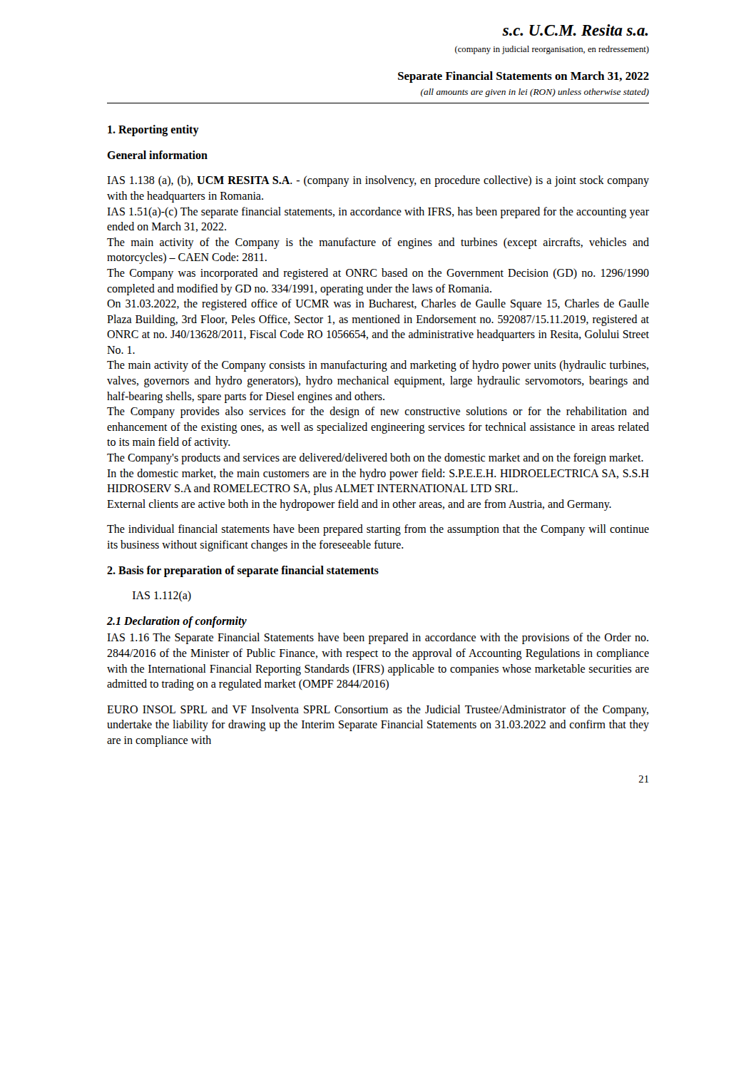s.c. U.C.M. Resita s.a.
(company in judicial reorganisation, en redressement)
Separate Financial Statements on March 31, 2022
(all amounts are given in lei (RON) unless otherwise stated)
1. Reporting entity
General information
IAS 1.138 (a), (b), UCM RESITA S.A. - (company in insolvency, en procedure collective) is a joint stock company with the headquarters in Romania.
IAS 1.51(a)-(c) The separate financial statements, in accordance with IFRS, has been prepared for the accounting year ended on March 31, 2022.
The main activity of the Company is the manufacture of engines and turbines (except aircrafts, vehicles and motorcycles) – CAEN Code: 2811.
The Company was incorporated and registered at ONRC based on the Government Decision (GD) no. 1296/1990 completed and modified by GD no. 334/1991, operating under the laws of Romania.
On 31.03.2022, the registered office of UCMR was in Bucharest, Charles de Gaulle Square 15, Charles de Gaulle Plaza Building, 3rd Floor, Peles Office, Sector 1, as mentioned in Endorsement no. 592087/15.11.2019, registered at ONRC at no. J40/13628/2011, Fiscal Code RO 1056654, and the administrative headquarters in Resita, Golului Street No. 1.
The main activity of the Company consists in manufacturing and marketing of hydro power units (hydraulic turbines, valves, governors and hydro generators), hydro mechanical equipment, large hydraulic servomotors, bearings and half-bearing shells, spare parts for Diesel engines and others.
The Company provides also services for the design of new constructive solutions or for the rehabilitation and enhancement of the existing ones, as well as specialized engineering services for technical assistance in areas related to its main field of activity.
The Company's products and services are delivered/delivered both on the domestic market and on the foreign market.
In the domestic market, the main customers are in the hydro power field: S.P.E.E.H. HIDROELECTRICA SA, S.S.H HIDROSERV S.A and ROMELECTRO SA, plus ALMET INTERNATIONAL LTD SRL.
External clients are active both in the hydropower field and in other areas, and are from Austria, and Germany.
The individual financial statements have been prepared starting from the assumption that the Company will continue its business without significant changes in the foreseeable future.
2. Basis for preparation of separate financial statements
IAS 1.112(a)
2.1 Declaration of conformity
IAS 1.16 The Separate Financial Statements have been prepared in accordance with the provisions of the Order no. 2844/2016 of the Minister of Public Finance, with respect to the approval of Accounting Regulations in compliance with the International Financial Reporting Standards (IFRS) applicable to companies whose marketable securities are admitted to trading on a regulated market (OMPF 2844/2016)
EURO INSOL SPRL and VF Insolventa SPRL Consortium as the Judicial Trustee/Administrator of the Company, undertake the liability for drawing up the Interim Separate Financial Statements on 31.03.2022 and confirm that they are in compliance with
21